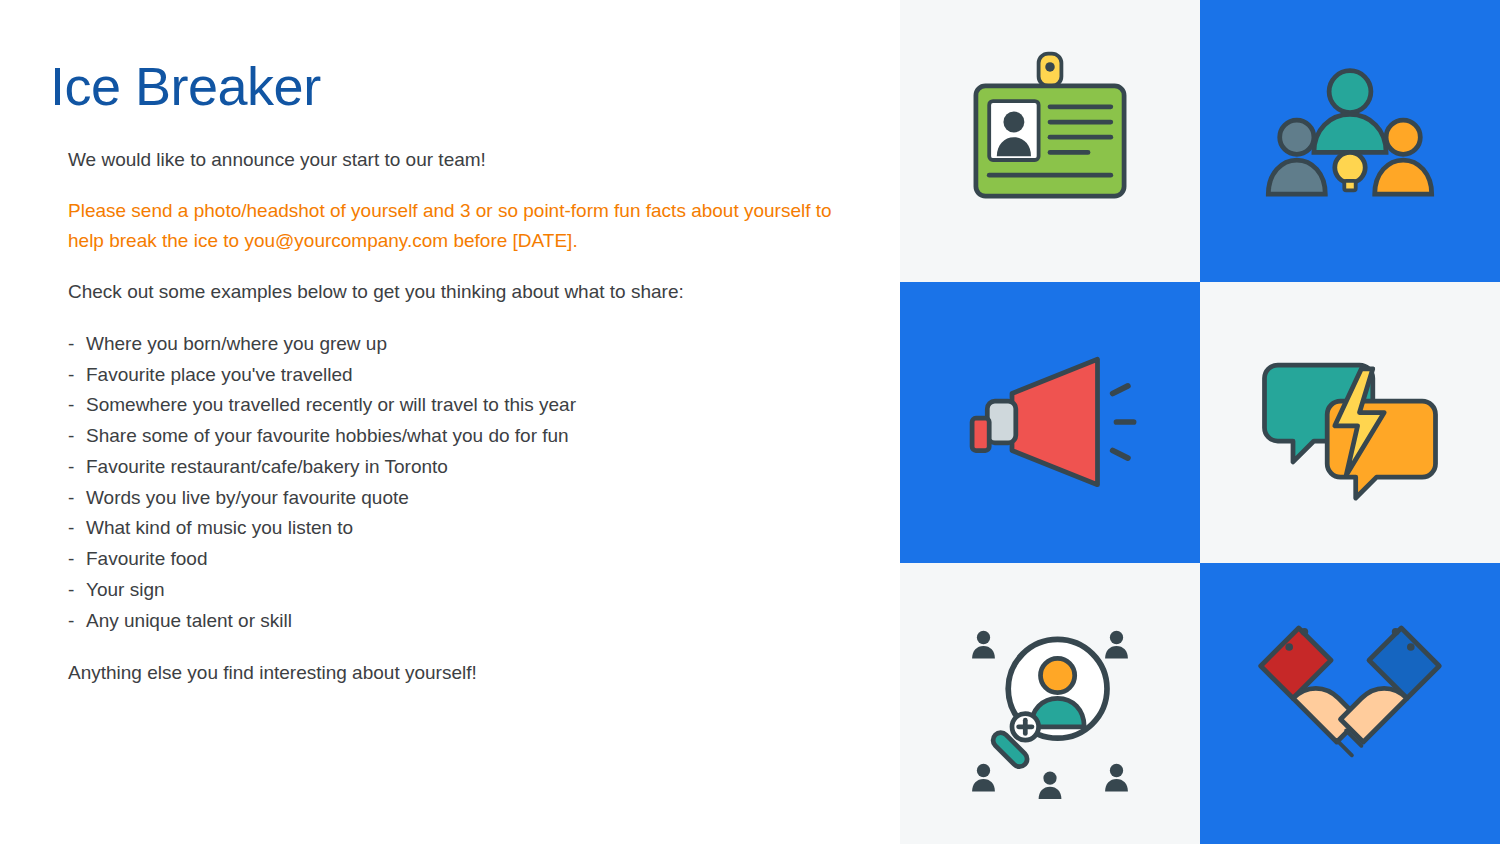Ice Breaker
We would like to announce your start to our team!
Please send a photo/headshot of yourself and 3 or so point-form fun facts about yourself to help break the ice to you@yourcompany.com before [DATE].
Check out some examples below to get you thinking about what to share:
Where you born/where you grew up
Favourite place you've travelled
Somewhere you travelled recently or will travel to this year
Share some of your favourite hobbies/what you do for fun
Favourite restaurant/cafe/bakery in Toronto
Words you live by/your favourite quote
What kind of music you listen to
Favourite food
Your sign
Any unique talent or skill
Anything else you find interesting about yourself!